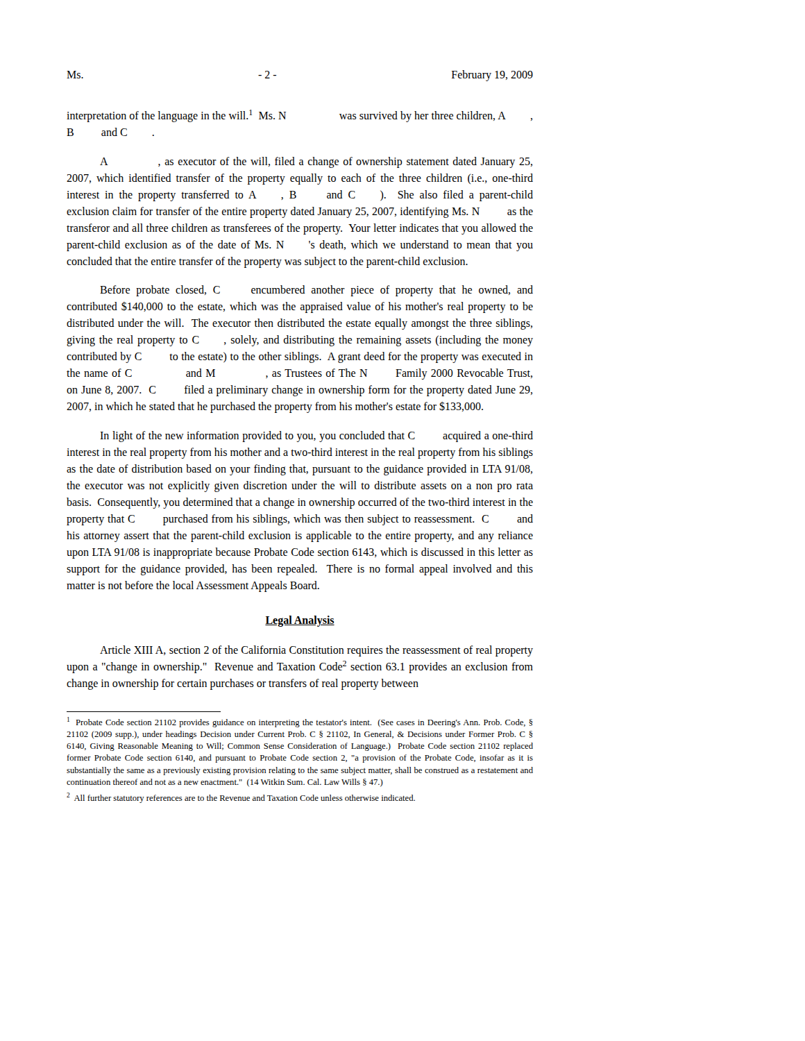Ms.
- 2 -
February 19, 2009
interpretation of the language in the will.1 Ms. N was survived by her three children, A , B and C .
A , as executor of the will, filed a change of ownership statement dated January 25, 2007, which identified transfer of the property equally to each of the three children (i.e., one-third interest in the property transferred to A , B and C ). She also filed a parent-child exclusion claim for transfer of the entire property dated January 25, 2007, identifying Ms. N as the transferor and all three children as transferees of the property. Your letter indicates that you allowed the parent-child exclusion as of the date of Ms. N 's death, which we understand to mean that you concluded that the entire transfer of the property was subject to the parent-child exclusion.
Before probate closed, C encumbered another piece of property that he owned, and contributed $140,000 to the estate, which was the appraised value of his mother's real property to be distributed under the will. The executor then distributed the estate equally amongst the three siblings, giving the real property to C , solely, and distributing the remaining assets (including the money contributed by C to the estate) to the other siblings. A grant deed for the property was executed in the name of C and M , as Trustees of The N Family 2000 Revocable Trust, on June 8, 2007. C filed a preliminary change in ownership form for the property dated June 29, 2007, in which he stated that he purchased the property from his mother's estate for $133,000.
In light of the new information provided to you, you concluded that C acquired a one-third interest in the real property from his mother and a two-third interest in the real property from his siblings as the date of distribution based on your finding that, pursuant to the guidance provided in LTA 91/08, the executor was not explicitly given discretion under the will to distribute assets on a non pro rata basis. Consequently, you determined that a change in ownership occurred of the two-third interest in the property that C purchased from his siblings, which was then subject to reassessment. C and his attorney assert that the parent-child exclusion is applicable to the entire property, and any reliance upon LTA 91/08 is inappropriate because Probate Code section 6143, which is discussed in this letter as support for the guidance provided, has been repealed. There is no formal appeal involved and this matter is not before the local Assessment Appeals Board.
Legal Analysis
Article XIII A, section 2 of the California Constitution requires the reassessment of real property upon a "change in ownership." Revenue and Taxation Code2 section 63.1 provides an exclusion from change in ownership for certain purchases or transfers of real property between
1 Probate Code section 21102 provides guidance on interpreting the testator's intent. (See cases in Deering's Ann. Prob. Code, § 21102 (2009 supp.), under headings Decision under Current Prob. C § 21102, In General, & Decisions under Former Prob. C § 6140, Giving Reasonable Meaning to Will; Common Sense Consideration of Language.) Probate Code section 21102 replaced former Probate Code section 6140, and pursuant to Probate Code section 2, "a provision of the Probate Code, insofar as it is substantially the same as a previously existing provision relating to the same subject matter, shall be construed as a restatement and continuation thereof and not as a new enactment." (14 Witkin Sum. Cal. Law Wills § 47.)
2 All further statutory references are to the Revenue and Taxation Code unless otherwise indicated.